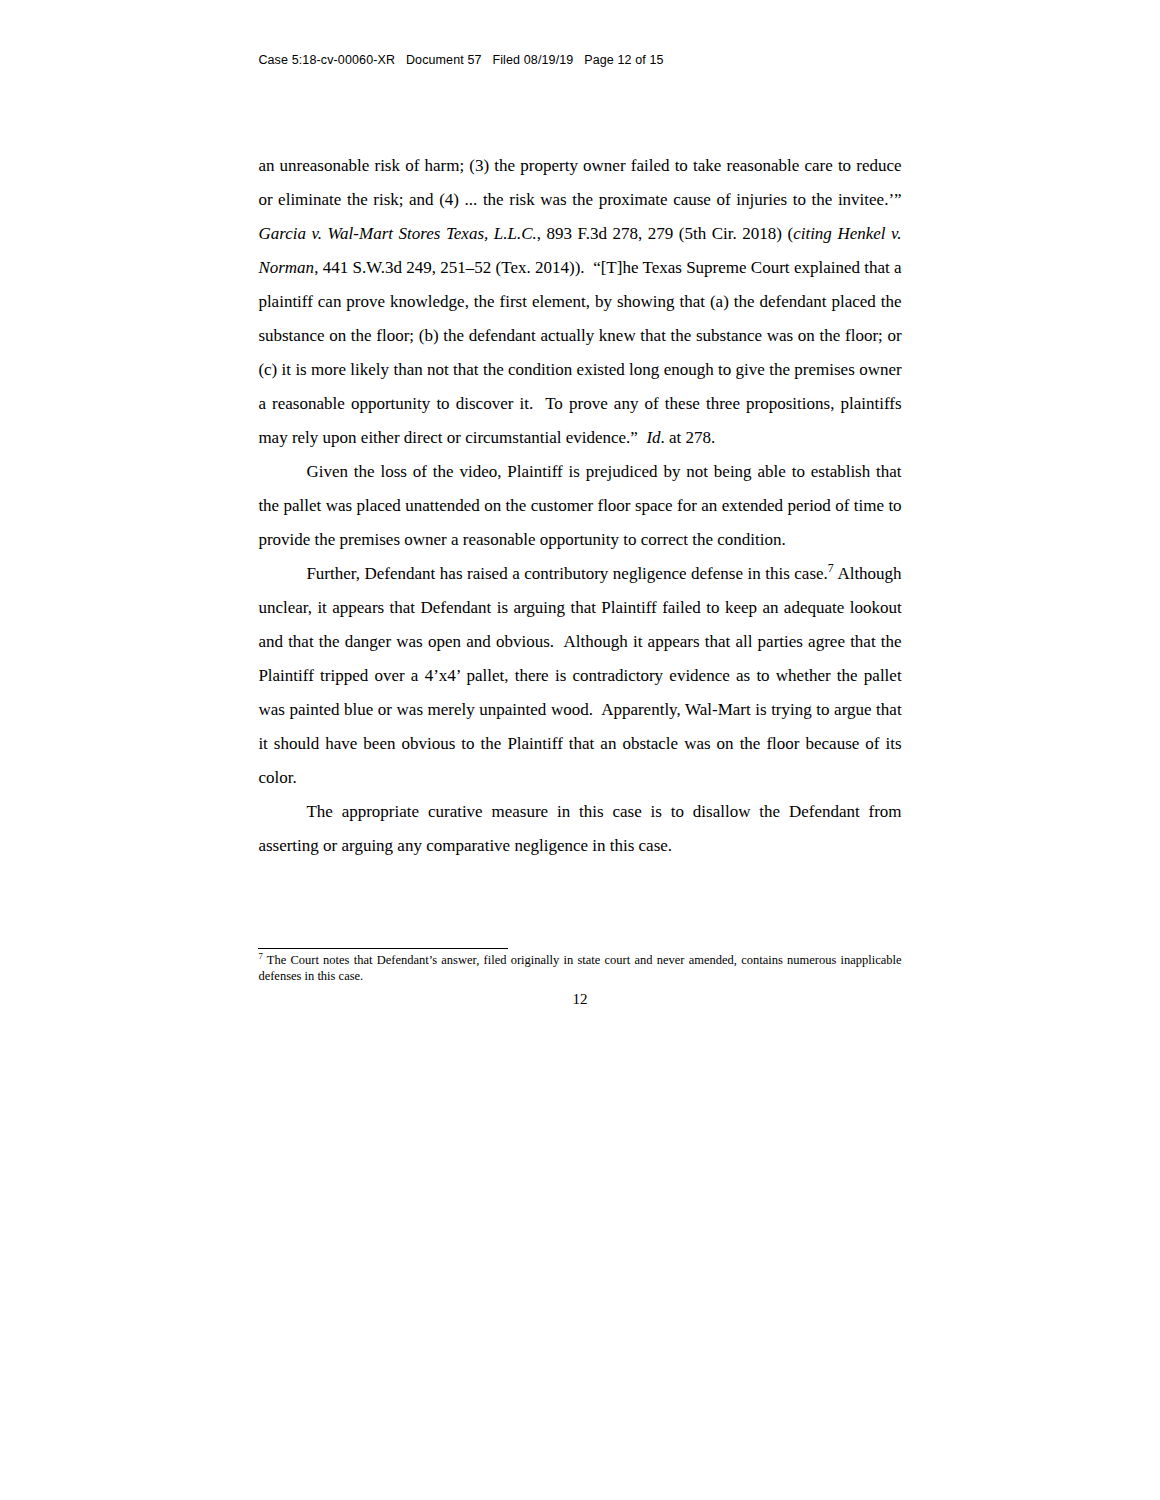Case 5:18-cv-00060-XR Document 57 Filed 08/19/19 Page 12 of 15
an unreasonable risk of harm; (3) the property owner failed to take reasonable care to reduce or eliminate the risk; and (4) ... the risk was the proximate cause of injuries to the invitee.’” Garcia v. Wal-Mart Stores Texas, L.L.C., 893 F.3d 278, 279 (5th Cir. 2018) (citing Henkel v. Norman, 441 S.W.3d 249, 251–52 (Tex. 2014)). “[T]he Texas Supreme Court explained that a plaintiff can prove knowledge, the first element, by showing that (a) the defendant placed the substance on the floor; (b) the defendant actually knew that the substance was on the floor; or (c) it is more likely than not that the condition existed long enough to give the premises owner a reasonable opportunity to discover it. To prove any of these three propositions, plaintiffs may rely upon either direct or circumstantial evidence.” Id. at 278.
Given the loss of the video, Plaintiff is prejudiced by not being able to establish that the pallet was placed unattended on the customer floor space for an extended period of time to provide the premises owner a reasonable opportunity to correct the condition.
Further, Defendant has raised a contributory negligence defense in this case.7 Although unclear, it appears that Defendant is arguing that Plaintiff failed to keep an adequate lookout and that the danger was open and obvious. Although it appears that all parties agree that the Plaintiff tripped over a 4’x4’ pallet, there is contradictory evidence as to whether the pallet was painted blue or was merely unpainted wood. Apparently, Wal-Mart is trying to argue that it should have been obvious to the Plaintiff that an obstacle was on the floor because of its color.
The appropriate curative measure in this case is to disallow the Defendant from asserting or arguing any comparative negligence in this case.
7 The Court notes that Defendant’s answer, filed originally in state court and never amended, contains numerous inapplicable defenses in this case.
12